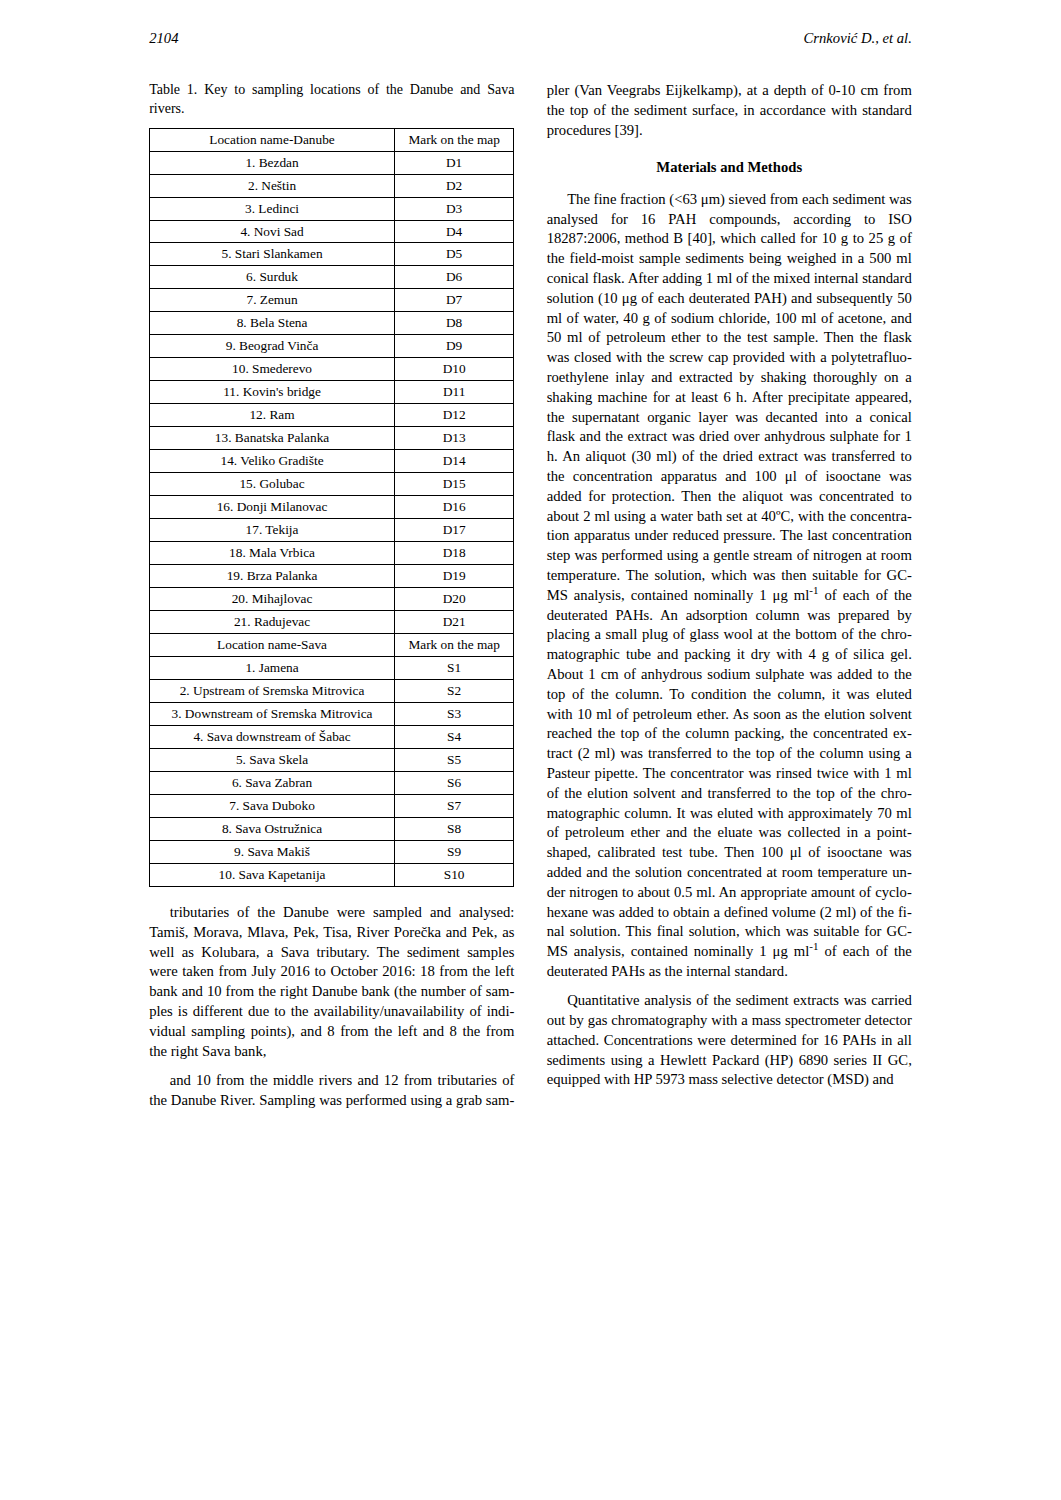2104 Crnković D., et al.
Table 1. Key to sampling locations of the Danube and Sava rivers.
| Location name-Danube | Mark on the map |
| --- | --- |
| 1. Bezdan | D1 |
| 2. Neštin | D2 |
| 3. Ledinci | D3 |
| 4. Novi Sad | D4 |
| 5. Stari Slankamen | D5 |
| 6. Surduk | D6 |
| 7. Zemun | D7 |
| 8. Bela Stena | D8 |
| 9. Beograd Vinča | D9 |
| 10. Smederevo | D10 |
| 11. Kovin's bridge | D11 |
| 12. Ram | D12 |
| 13. Banatska Palanka | D13 |
| 14. Veliko Gradište | D14 |
| 15. Golubac | D15 |
| 16. Donji Milanovac | D16 |
| 17. Tekija | D17 |
| 18. Mala Vrbica | D18 |
| 19. Brza Palanka | D19 |
| 20. Mihajlovac | D20 |
| 21. Radujevac | D21 |
| Location name-Sava | Mark on the map |
| 1. Jamena | S1 |
| 2. Upstream of Sremska Mitrovica | S2 |
| 3. Downstream of Sremska Mitrovica | S3 |
| 4. Sava downstream of Šabac | S4 |
| 5. Sava Skela | S5 |
| 6. Sava Zabran | S6 |
| 7. Sava Duboko | S7 |
| 8. Sava Ostružnica | S8 |
| 9. Sava Makiš | S9 |
| 10. Sava Kapetanija | S10 |
tributaries of the Danube were sampled and analysed: Tamiš, Morava, Mlava, Pek, Tisa, River Porečka and Pek, as well as Kolubara, a Sava tributary. The sediment samples were taken from July 2016 to October 2016: 18 from the left bank and 10 from the right Danube bank (the number of samples is different due to the availability/unavailability of individual sampling points), and 8 from the left and 8 the from the right Sava bank,
and 10 from the middle rivers and 12 from tributaries of the Danube River. Sampling was performed using a grab sampler (Van Veegrabs Eijkelkamp), at a depth of 0-10 cm from the top of the sediment surface, in accordance with standard procedures [39].
Materials and Methods
The fine fraction (<63 μm) sieved from each sediment was analysed for 16 PAH compounds, according to ISO 18287:2006, method B [40], which called for 10 g to 25 g of the field-moist sample sediments being weighed in a 500 ml conical flask. After adding 1 ml of the mixed internal standard solution (10 μg of each deuterated PAH) and subsequently 50 ml of water, 40 g of sodium chloride, 100 ml of acetone, and 50 ml of petroleum ether to the test sample. Then the flask was closed with the screw cap provided with a polytetrafluoroethylene inlay and extracted by shaking thoroughly on a shaking machine for at least 6 h. After precipitate appeared, the supernatant organic layer was decanted into a conical flask and the extract was dried over anhydrous sulphate for 1 h. An aliquot (30 ml) of the dried extract was transferred to the concentration apparatus and 100 μl of isooctane was added for protection. Then the aliquot was concentrated to about 2 ml using a water bath set at 40ºC, with the concentration apparatus under reduced pressure. The last concentration step was performed using a gentle stream of nitrogen at room temperature. The solution, which was then suitable for GC-MS analysis, contained nominally 1 μg ml-1 of each of the deuterated PAHs. An adsorption column was prepared by placing a small plug of glass wool at the bottom of the chromatographic tube and packing it dry with 4 g of silica gel. About 1 cm of anhydrous sodium sulphate was added to the top of the column. To condition the column, it was eluted with 10 ml of petroleum ether. As soon as the elution solvent reached the top of the column packing, the concentrated extract (2 ml) was transferred to the top of the column using a Pasteur pipette. The concentrator was rinsed twice with 1 ml of the elution solvent and transferred to the top of the chromatographic column. It was eluted with approximately 70 ml of petroleum ether and the eluate was collected in a point-shaped, calibrated test tube. Then 100 μl of isooctane was added and the solution concentrated at room temperature under nitrogen to about 0.5 ml. An appropriate amount of cyclohexane was added to obtain a defined volume (2 ml) of the final solution. This final solution, which was suitable for GC-MS analysis, contained nominally 1 μg ml-1 of each of the deuterated PAHs as the internal standard.
Quantitative analysis of the sediment extracts was carried out by gas chromatography with a mass spectrometer detector attached. Concentrations were determined for 16 PAHs in all sediments using a Hewlett Packard (HP) 6890 series II GC, equipped with HP 5973 mass selective detector (MSD) and